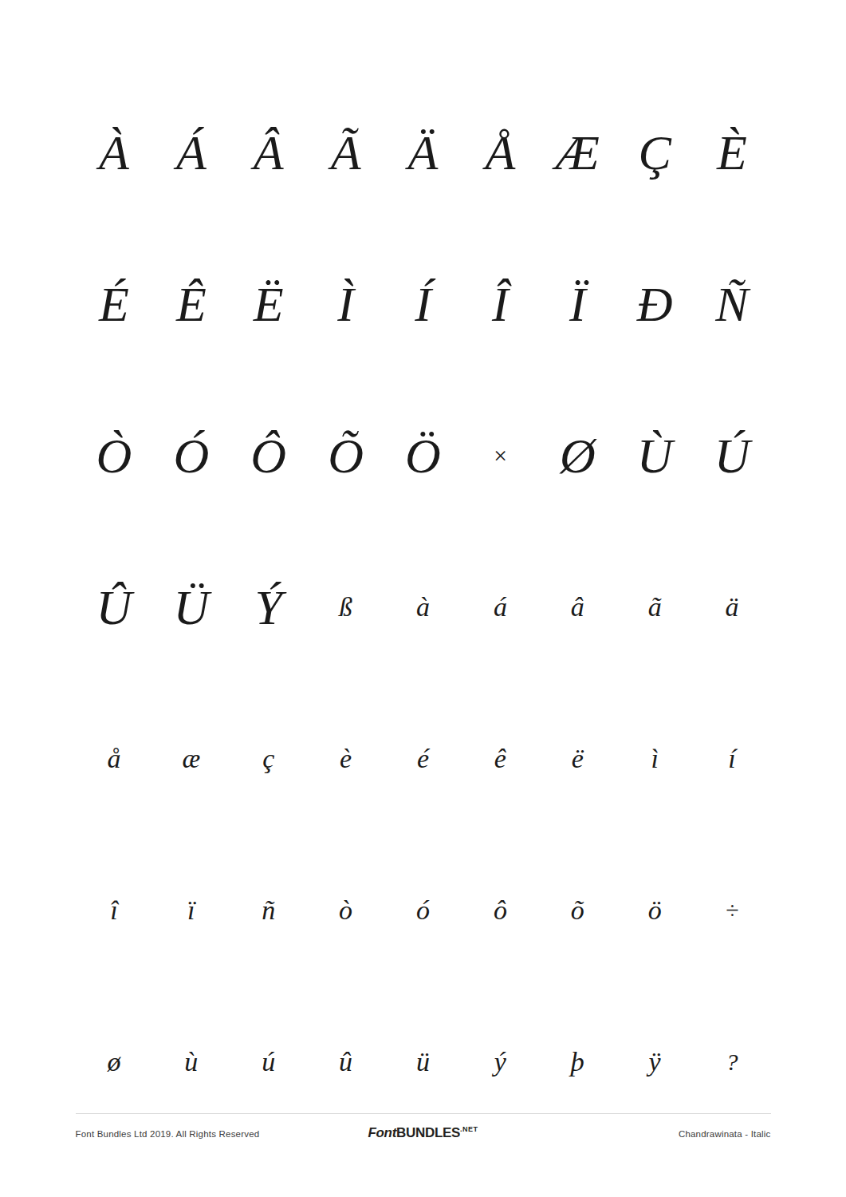À
Á
Â
Ã
Ä
Å
Æ
Ç
È
É
Ê
Ë
Ì
Í
Î
Ï
Ð
Ñ
Ò
Ó
Ô
Õ
Ö
×
Ø
Ù
Ú
Û
Ü
Ý
ß
à
á
â
ã
ä
å
æ
ç
è
é
ê
ë
ì
í
î
ï
ñ
ò
ó
ô
õ
ö
÷
ø
ù
ú
û
ü
ý
þ
ÿ
?
Font Bundles Ltd 2019. All Rights Reserved
Font BUNDLES.NET
Chandrawinata - Italic